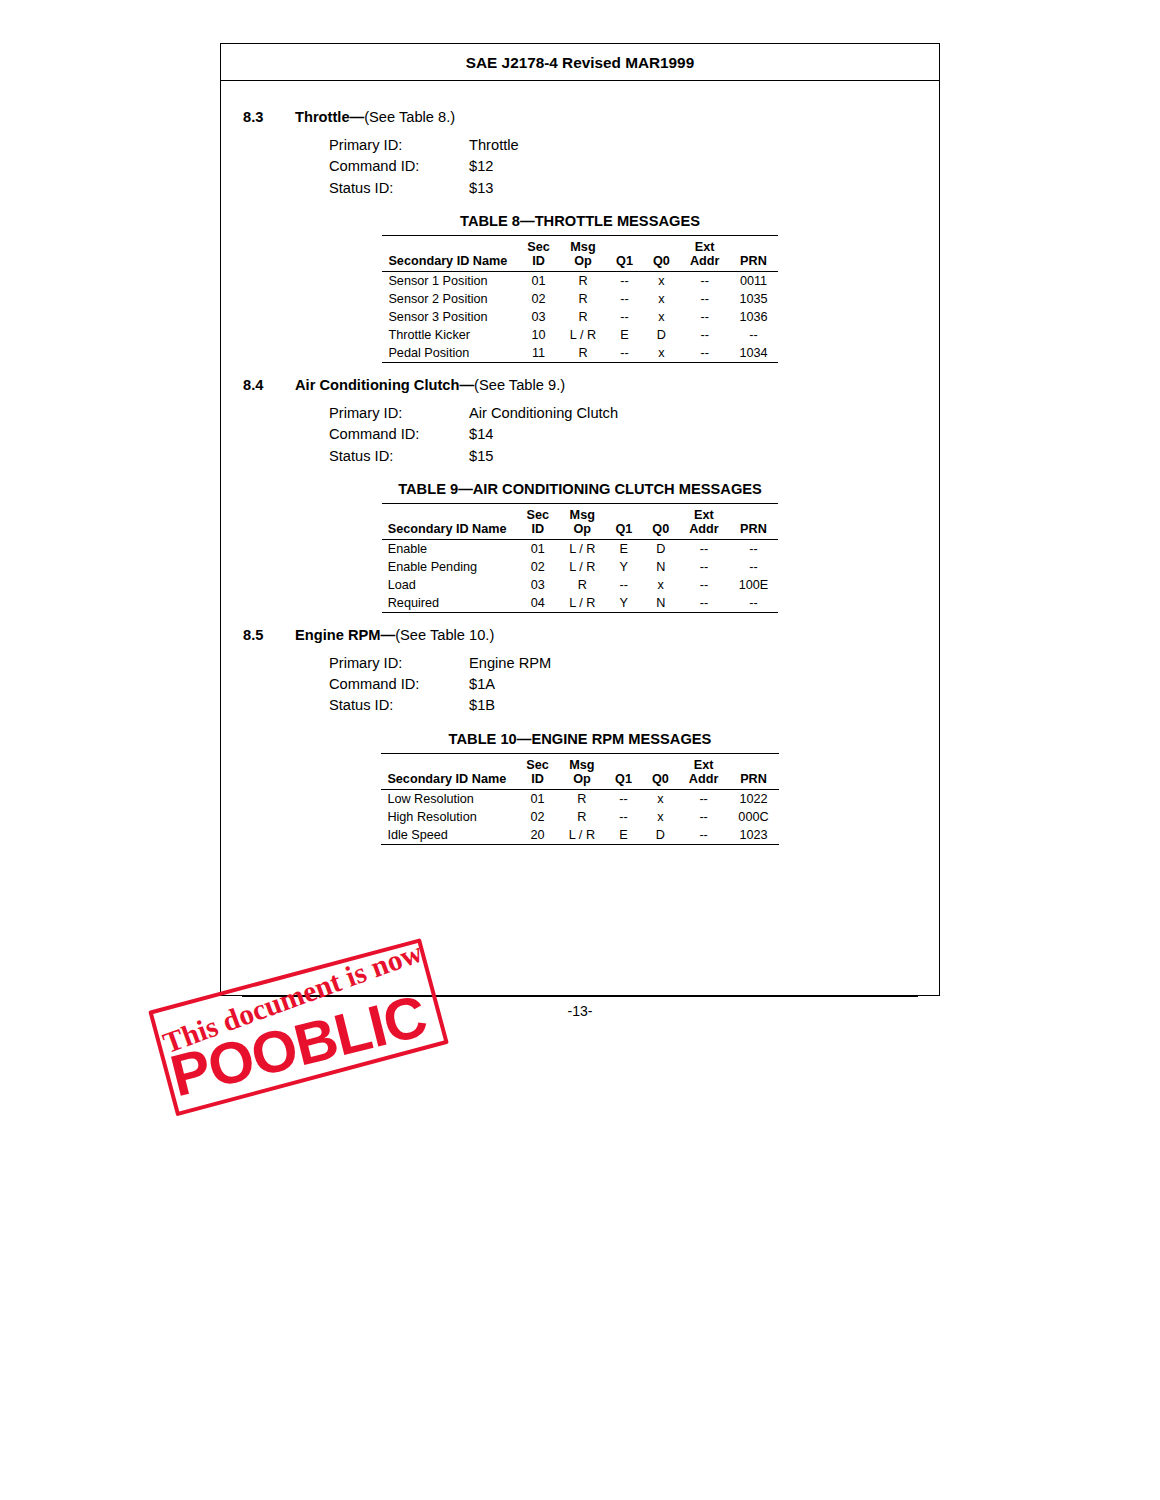SAE J2178-4 Revised MAR1999
8.3 Throttle—(See Table 8.)
Primary ID: Throttle
Command ID:$12
Status ID:$13
TABLE 8—THROTTLE MESSAGES
| | Sec | Msg | | | Ext | |
| --- | --- | --- | --- | --- | --- | --- |
| Secondary ID Name | ID | Op | Q1 | Q0 | Addr | PRN |
| Sensor 1 Position | 01 | R | -- | x | -- | 0011 |
| Sensor 2 Position | 02 | R | -- | x | -- | 1035 |
| Sensor 3 Position | 03 | R | -- | x | -- | 1036 |
| Throttle Kicker | 10 | L / R | E | D | -- | -- |
| Pedal Position | 11 | R | -- | x | -- | 1034 |
8.4 Air Conditioning Clutch—(See Table 9.)
Primary ID: Air Conditioning Clutch
Command ID:$14
Status ID:$15
TABLE 9—AIR CONDITIONING CLUTCH MESSAGES
| | Sec | Msg | | | Ext | |
| --- | --- | --- | --- | --- | --- | --- |
| Secondary ID Name | ID | Op | Q1 | Q0 | Addr | PRN |
| Enable | 01 | L / R | E | D | -- | -- |
| Enable Pending | 02 | L / R | Y | N | -- | -- |
| Load | 03 | R | -- | x | -- | 100E |
| Required | 04 | L / R | Y | N | -- | -- |
8.5 Engine RPM—(See Table 10.)
Primary ID: Engine RPM
Command ID:$1A
Status ID:$1B
TABLE 10—ENGINE RPM MESSAGES
| | Sec | Msg | | | Ext | |
| --- | --- | --- | --- | --- | --- | --- |
| Secondary ID Name | ID | Op | Q1 | Q0 | Addr | PRN |
| Low Resolution | 01 | R | -- | x | -- | 1022 |
| High Resolution | 02 | R | -- | x | -- | 000C |
| Idle Speed | 20 | L / R | E | D | -- | 1023 |
-13-
This document is now
POOBLIC